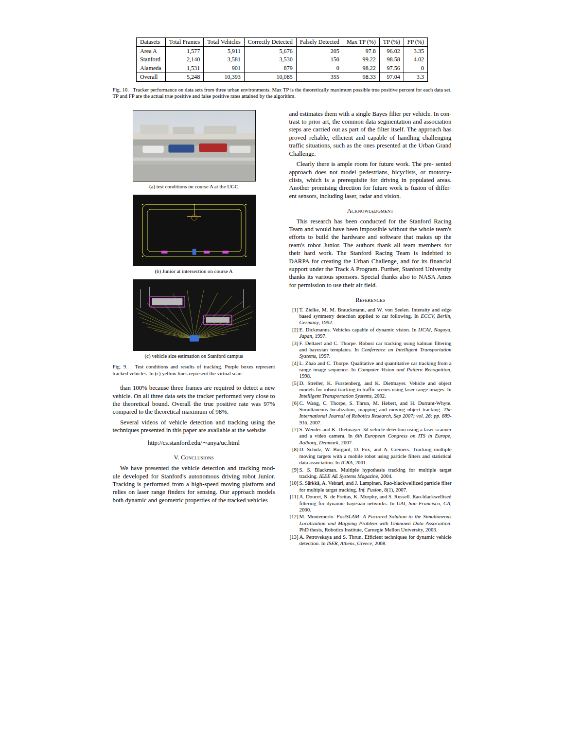| Datasets | Total Frames | Total Vehicles | Correctly Detected | Falsely Detected | Max TP (%) | TP (%) | FP (%) |
| --- | --- | --- | --- | --- | --- | --- | --- |
| Area A | 1,577 | 5,911 | 5,676 | 205 | 97.8 | 96.02 | 3.35 |
| Stanford | 2,140 | 3,581 | 3,530 | 150 | 99.22 | 98.58 | 4.02 |
| Alameda | 1,531 | 901 | 879 | 0 | 98.22 | 97.56 | 0 |
| Overall | 5,248 | 10,393 | 10,085 | 355 | 98.33 | 97.04 | 3.3 |
Fig. 10. Tracker performance on data sets from three urban environments. Max TP is the theoretically maximum possible true positive percent for each data set. TP and FP are the actual true positive and false positive rates attained by the algorithm.
(a) test conditions on course A at the UGC
(b) Junior at intersection on course A
(c) vehicle size estimation on Stanford campus
Fig. 9. Test conditions and results of tracking. Purple boxes represent tracked vehicles. In (c) yellow lines represent the virtual scan.
than 100% because three frames are required to detect a new vehicle. On all three data sets the tracker performed very close to the theoretical bound. Overall the true positive rate was 97% compared to the theoretical maximum of 98%.
Several videos of vehicle detection and tracking using the techniques presented in this paper are available at the website
http://cs.stanford.edu/∼anya/uc.html
V. Conclusions
We have presented the vehicle detection and tracking mod- ule developed for Stanford's autonomous driving robot Junior. Tracking is performed from a high-speed moving platform and relies on laser range finders for sensing. Our approach models both dynamic and geometric properties of the tracked vehicles
and estimates them with a single Bayes filter per vehicle. In contrast to prior art, the common data segmentation and association steps are carried out as part of the filter itself. The approach has proved reliable, efficient and capable of handling challenging traffic situations, such as the ones presented at the Urban Grand Challenge.
Clearly there is ample room for future work. The pre- sented approach does not model pedestrians, bicyclists, or motorcyclists, which is a prerequisite for driving in populated areas. Another promising direction for future work is fusion of different sensors, including laser, radar and vision.
Acknowledgment
This research has been conducted for the Stanford Racing Team and would have been impossible without the whole team's efforts to build the hardware and software that makes up the team's robot Junior. The authors thank all team members for their hard work. The Stanford Racing Team is indebted to DARPA for creating the Urban Challenge, and for its financial support under the Track A Program. Further, Stanford University thanks its various sponsors. Special thanks also to NASA Ames for permission to use their air field.
References
[1] T. Zielke, M. M. Brauckmann, and W. von Seelen. Intensity and edge based symmetry detection applied to car following. In ECCV, Berlin, Germany, 1992.
[2] E. Dickmanns. Vehicles capable of dynamic vision. In IJCAI, Nagoya, Japan, 1997.
[3] F. Dellaert and C. Thorpe. Robust car tracking using kalman filtering and bayesian templates. In Conference on Intelligent Transportation Systems, 1997.
[4] L. Zhao and C. Thorpe. Qualitative and quantitative car tracking from a range image sequence. In Computer Vision and Pattern Recognition, 1998.
[5] D. Streller, K. Furstenberg, and K. Dietmayer. Vehicle and object models for robust tracking in traffic scenes using laser range images. In Intelligent Transportation Systems, 2002.
[6] C. Wang, C. Thorpe, S. Thrun, M. Hebert, and H. Durrant-Whyte. Simultaneous localization, mapping and moving object tracking. The International Journal of Robotics Research, Sep 2007; vol. 26: pp. 889-916, 2007.
[7] S. Wender and K. Dietmayer. 3d vehicle detection using a laser scanner and a video camera. In 6th European Congress on ITS in Europe, Aalborg, Denmark, 2007.
[8] D. Schulz, W. Burgard, D. Fox, and A. Cremers. Tracking multiple moving targets with a mobile robot using particle filters and statistical data association. In ICRA, 2001.
[9] S. S. Blackman. Multiple hypothesis tracking for multiple target tracking. IEEE AE Systems Magazine, 2004.
[10] S. Särkkä, A. Vehtari, and J. Lampinen. Rao-blackwellized particle filter for multiple target tracking. Inf. Fusion, 8(1), 2007.
[11] A. Doucet, N. de Freitas, K. Murphy, and S. Russell. Rao-blackwellised filtering for dynamic bayesian networks. In UAI, San Francisco, CA, 2000.
[12] M. Montemerlo. FastSLAM: A Factored Solution to the Simultaneous Localization and Mapping Problem with Unknown Data Association. PhD thesis, Robotics Institute, Carnegie Mellon University, 2003.
[13] A. Petrovskaya and S. Thrun. Efficient techniques for dynamic vehicle detection. In ISER, Athens, Greece, 2008.